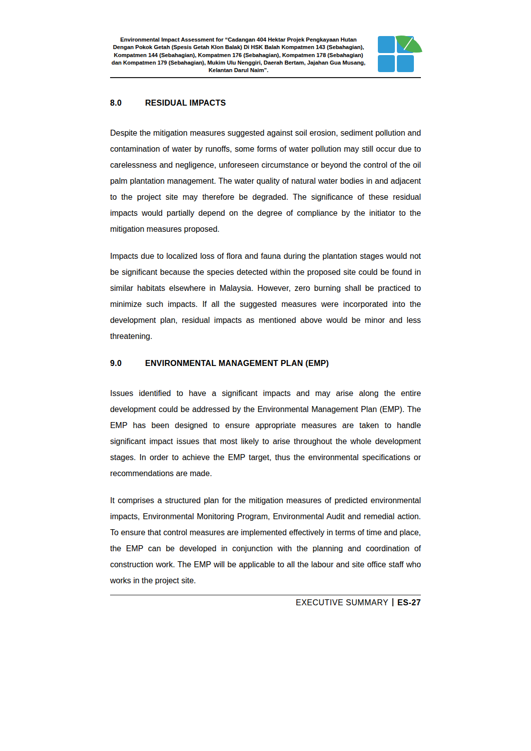Environmental Impact Assessment for “Cadangan 404 Hektar Projek Pengkayaan Hutan Dengan Pokok Getah (Spesis Getah Klon Balak) Di HSK Balah Kompatmen 143 (Sebahagian), Kompatmen 144 (Sebahagian), Kompatmen 176 (Sebahagian), Kompatmen 178 (Sebahagian) dan Kompatmen 179 (Sebahagian), Mukim Ulu Nenggiri, Daerah Bertam, Jajahan Gua Musang, Kelantan Darul Naim”.
8.0 RESIDUAL IMPACTS
Despite the mitigation measures suggested against soil erosion, sediment pollution and contamination of water by runoffs, some forms of water pollution may still occur due to carelessness and negligence, unforeseen circumstance or beyond the control of the oil palm plantation management. The water quality of natural water bodies in and adjacent to the project site may therefore be degraded. The significance of these residual impacts would partially depend on the degree of compliance by the initiator to the mitigation measures proposed.
Impacts due to localized loss of flora and fauna during the plantation stages would not be significant because the species detected within the proposed site could be found in similar habitats elsewhere in Malaysia. However, zero burning shall be practiced to minimize such impacts. If all the suggested measures were incorporated into the development plan, residual impacts as mentioned above would be minor and less threatening.
9.0 ENVIRONMENTAL MANAGEMENT PLAN (EMP)
Issues identified to have a significant impacts and may arise along the entire development could be addressed by the Environmental Management Plan (EMP). The EMP has been designed to ensure appropriate measures are taken to handle significant impact issues that most likely to arise throughout the whole development stages. In order to achieve the EMP target, thus the environmental specifications or recommendations are made.
It comprises a structured plan for the mitigation measures of predicted environmental impacts, Environmental Monitoring Program, Environmental Audit and remedial action. To ensure that control measures are implemented effectively in terms of time and place, the EMP can be developed in conjunction with the planning and coordination of construction work. The EMP will be applicable to all the labour and site office staff who works in the project site.
EXECUTIVE SUMMARY ES-27